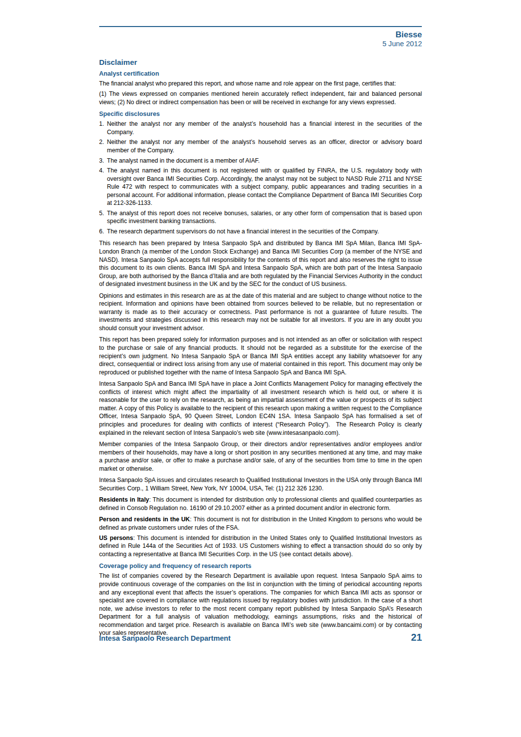Biesse
5 June 2012
Disclaimer
Analyst certification
The financial analyst who prepared this report, and whose name and role appear on the first page, certifies that:
(1) The views expressed on companies mentioned herein accurately reflect independent, fair and balanced personal views; (2) No direct or indirect compensation has been or will be received in exchange for any views expressed.
Specific disclosures
Neither the analyst nor any member of the analyst’s household has a financial interest in the securities of the Company.
Neither the analyst nor any member of the analyst’s household serves as an officer, director or advisory board member of the Company.
The analyst named in the document is a member of AIAF.
The analyst named in this document is not registered with or qualified by FINRA, the U.S. regulatory body with oversight over Banca IMI Securities Corp. Accordingly, the analyst may not be subject to NASD Rule 2711 and NYSE Rule 472 with respect to communicates with a subject company, public appearances and trading securities in a personal account. For additional information, please contact the Compliance Department of Banca IMI Securities Corp at 212-326-1133.
The analyst of this report does not receive bonuses, salaries, or any other form of compensation that is based upon specific investment banking transactions.
The research department supervisors do not have a financial interest in the securities of the Company.
This research has been prepared by Intesa Sanpaolo SpA and distributed by Banca IMI SpA Milan, Banca IMI SpA-London Branch (a member of the London Stock Exchange) and Banca IMI Securities Corp (a member of the NYSE and NASD). Intesa Sanpaolo SpA accepts full responsibility for the contents of this report and also reserves the right to issue this document to its own clients. Banca IMI SpA and Intesa Sanpaolo SpA, which are both part of the Intesa Sanpaolo Group, are both authorised by the Banca d’Italia and are both regulated by the Financial Services Authority in the conduct of designated investment business in the UK and by the SEC for the conduct of US business.
Opinions and estimates in this research are as at the date of this material and are subject to change without notice to the recipient. Information and opinions have been obtained from sources believed to be reliable, but no representation or warranty is made as to their accuracy or correctness. Past performance is not a guarantee of future results. The investments and strategies discussed in this research may not be suitable for all investors. If you are in any doubt you should consult your investment advisor.
This report has been prepared solely for information purposes and is not intended as an offer or solicitation with respect to the purchase or sale of any financial products. It should not be regarded as a substitute for the exercise of the recipient’s own judgment. No Intesa Sanpaolo SpA or Banca IMI SpA entities accept any liability whatsoever for any direct, consequential or indirect loss arising from any use of material contained in this report. This document may only be reproduced or published together with the name of Intesa Sanpaolo SpA and Banca IMI SpA.
Intesa Sanpaolo SpA and Banca IMI SpA have in place a Joint Conflicts Management Policy for managing effectively the conflicts of interest which might affect the impartiality of all investment research which is held out, or where it is reasonable for the user to rely on the research, as being an impartial assessment of the value or prospects of its subject matter. A copy of this Policy is available to the recipient of this research upon making a written request to the Compliance Officer, Intesa Sanpaolo SpA, 90 Queen Street, London EC4N 1SA. Intesa Sanpaolo SpA has formalised a set of principles and procedures for dealing with conflicts of interest (“Research Policy”). The Research Policy is clearly explained in the relevant section of Intesa Sanpaolo’s web site (www.intesasanpaolo.com).
Member companies of the Intesa Sanpaolo Group, or their directors and/or representatives and/or employees and/or members of their households, may have a long or short position in any securities mentioned at any time, and may make a purchase and/or sale, or offer to make a purchase and/or sale, of any of the securities from time to time in the open market or otherwise.
Intesa Sanpaolo SpA issues and circulates research to Qualified Institutional Investors in the USA only through Banca IMI Securities Corp., 1 William Street, New York, NY 10004, USA, Tel: (1) 212 326 1230.
Residents in Italy: This document is intended for distribution only to professional clients and qualified counterparties as defined in Consob Regulation no. 16190 of 29.10.2007 either as a printed document and/or in electronic form.
Person and residents in the UK: This document is not for distribution in the United Kingdom to persons who would be defined as private customers under rules of the FSA.
US persons: This document is intended for distribution in the United States only to Qualified Institutional Investors as defined in Rule 144a of the Securities Act of 1933. US Customers wishing to effect a transaction should do so only by contacting a representative at Banca IMI Securities Corp. in the US (see contact details above).
Coverage policy and frequency of research reports
The list of companies covered by the Research Department is available upon request. Intesa Sanpaolo SpA aims to provide continuous coverage of the companies on the list in conjunction with the timing of periodical accounting reports and any exceptional event that affects the issuer’s operations. The companies for which Banca IMI acts as sponsor or specialist are covered in compliance with regulations issued by regulatory bodies with jurisdiction. In the case of a short note, we advise investors to refer to the most recent company report published by Intesa Sanpaolo SpA’s Research Department for a full analysis of valuation methodology, earnings assumptions, risks and the historical of recommendation and target price. Research is available on Banca IMI’s web site (www.bancaimi.com) or by contacting your sales representative.
Intesa Sanpaolo Research Department
21